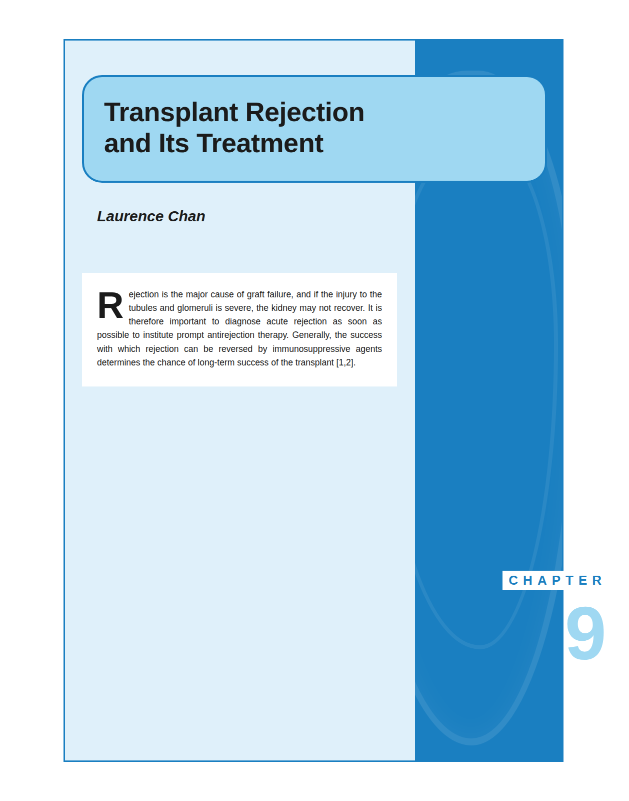Transplant Rejection
and Its Treatment
Laurence Chan
Rejection is the major cause of graft failure, and if the injury to the tubules and glomeruli is severe, the kidney may not recover. It is therefore important to diagnose acute rejection as soon as possible to institute prompt antirejection therapy. Generally, the success with which rejection can be reversed by immunosuppressive agents determines the chance of long-term success of the transplant [1,2].
CHAPTER
9